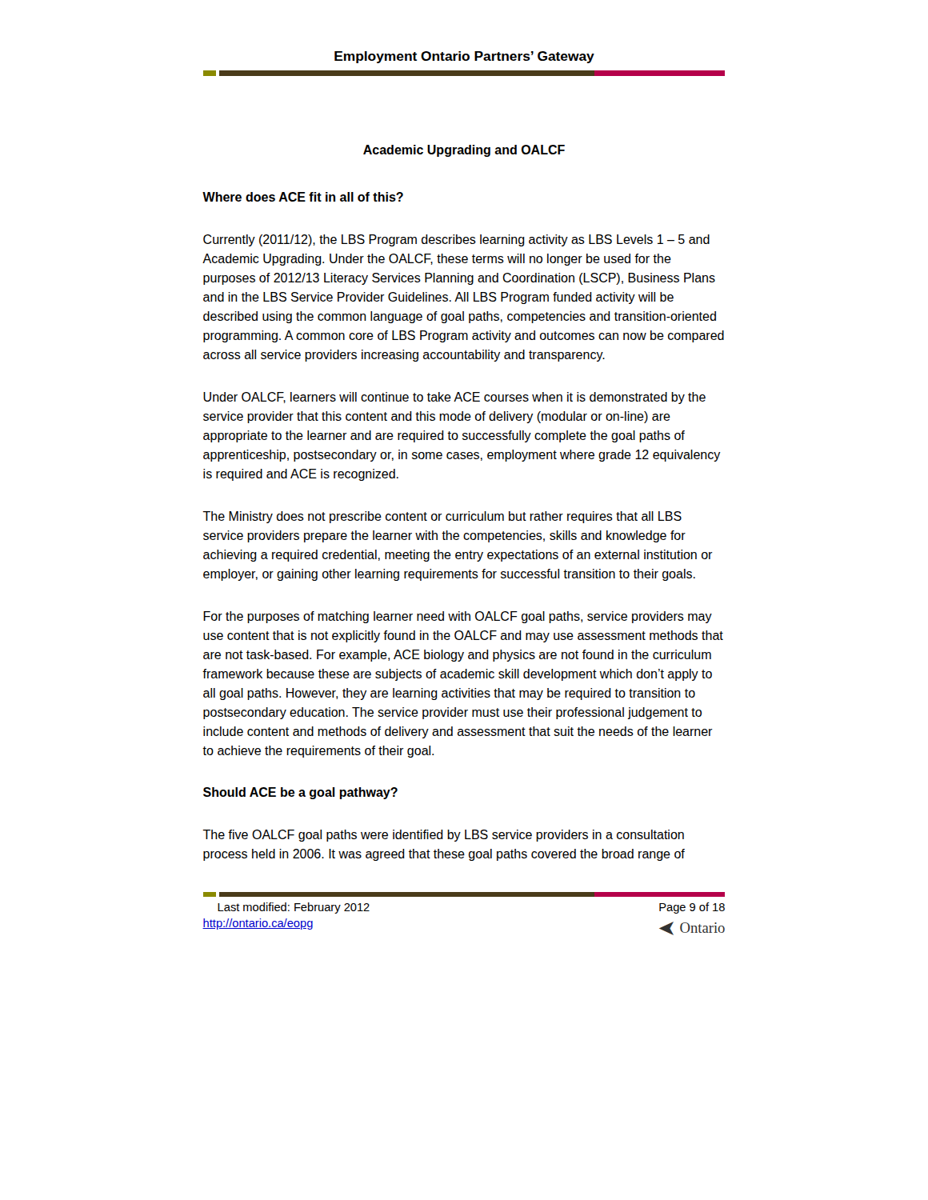Employment Ontario Partners’ Gateway
Academic Upgrading and OALCF
Where does ACE fit in all of this?
Currently (2011/12), the LBS Program describes learning activity as LBS Levels 1 – 5 and Academic Upgrading. Under the OALCF, these terms will no longer be used for the purposes of 2012/13 Literacy Services Planning and Coordination (LSCP), Business Plans and in the LBS Service Provider Guidelines. All LBS Program funded activity will be described using the common language of goal paths, competencies and transition-oriented programming. A common core of LBS Program activity and outcomes can now be compared across all service providers increasing accountability and transparency.
Under OALCF, learners will continue to take ACE courses when it is demonstrated by the service provider that this content and this mode of delivery (modular or on-line) are appropriate to the learner and are required to successfully complete the goal paths of apprenticeship, postsecondary or, in some cases, employment where grade 12 equivalency is required and ACE is recognized.
The Ministry does not prescribe content or curriculum but rather requires that all LBS service providers prepare the learner with the competencies, skills and knowledge for achieving a required credential, meeting the entry expectations of an external institution or employer, or gaining other learning requirements for successful transition to their goals.
For the purposes of matching learner need with OALCF goal paths, service providers may use content that is not explicitly found in the OALCF and may use assessment methods that are not task-based. For example, ACE biology and physics are not found in the curriculum framework because these are subjects of academic skill development which don’t apply to all goal paths. However, they are learning activities that may be required to transition to postsecondary education. The service provider must use their professional judgement to include content and methods of delivery and assessment that suit the needs of the learner to achieve the requirements of their goal.
Should ACE be a goal pathway?
The five OALCF goal paths were identified by LBS service providers in a consultation process held in 2006. It was agreed that these goal paths covered the broad range of
Last modified: February 2012
http://ontario.ca/eopg
Page 9 of 18
➤ Ontario